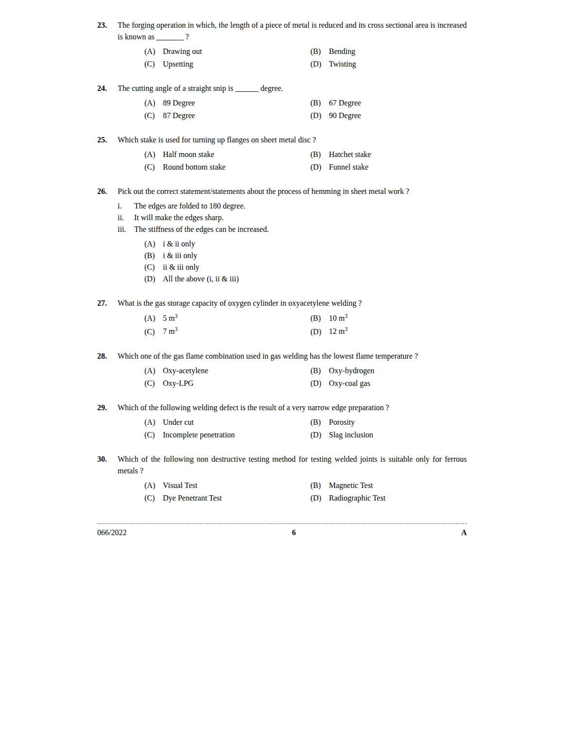23.
The forging operation in which, the length of a piece of metal is reduced and its cross sectional area is increased is known as _______ ?
(A) Drawing out
(B) Bending
(C) Upsetting
(D) Twisting
24.
The cutting angle of a straight snip is ______ degree.
(A) 89 Degree
(B) 67 Degree
(C) 87 Degree
(D) 90 Degree
25.
Which stake is used for turning up flanges on sheet metal disc ?
(A) Half moon stake
(B) Hatchet stake
(C) Round bottom stake
(D) Funnel stake
26.
Pick out the correct statement/statements about the process of hemming in sheet metal work ?
i. The edges are folded to 180 degree.
ii. It will make the edges sharp.
iii. The stiffness of the edges can be increased.
(A) i & ii only
(B) i & iii only
(C) ii & iii only
(D) All the above (i, ii & iii)
27.
What is the gas storage capacity of oxygen cylinder in oxyacetylene welding ?
(A) 5 m3
(B) 10 m3
(C) 7 m3
(D) 12 m3
28.
Which one of the gas flame combination used in gas welding has the lowest flame temperature ?
(A) Oxy-acetylene
(B) Oxy-hydrogen
(C) Oxy-LPG
(D) Oxy-coal gas
29.
Which of the following welding defect is the result of a very narrow edge preparation ?
(A) Under cut
(B) Porosity
(C) Incomplete penetration
(D) Slag inclusion
30.
Which of the following non destructive testing method for testing welded joints is suitable only for ferrous metals ?
(A) Visual Test
(B) Magnetic Test
(C) Dye Penetrant Test
(D) Radiographic Test
066/2022
6
A